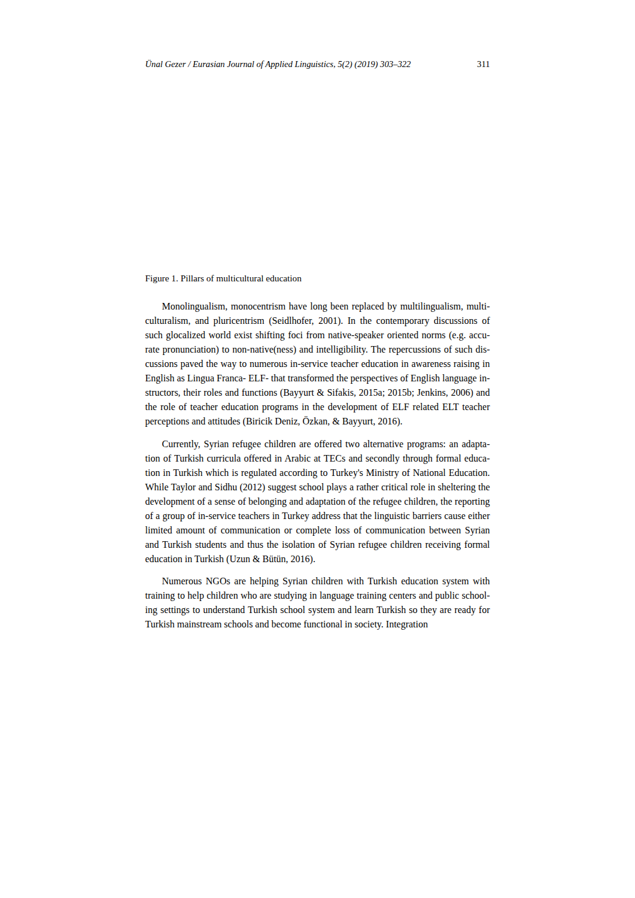Ünal Gezer / Eurasian Journal of Applied Linguistics, 5(2) (2019) 303–322 311
Figure 1. Pillars of multicultural education
Monolingualism, monocentrism have long been replaced by multilingualism, multiculturalism, and pluricentrism (Seidlhofer, 2001). In the contemporary discussions of such glocalized world exist shifting foci from native-speaker oriented norms (e.g. accurate pronunciation) to non-native(ness) and intelligibility. The repercussions of such discussions paved the way to numerous in-service teacher education in awareness raising in English as Lingua Franca- ELF- that transformed the perspectives of English language instructors, their roles and functions (Bayyurt & Sifakis, 2015a; 2015b; Jenkins, 2006) and the role of teacher education programs in the development of ELF related ELT teacher perceptions and attitudes (Biricik Deniz, Özkan, & Bayyurt, 2016).
Currently, Syrian refugee children are offered two alternative programs: an adaptation of Turkish curricula offered in Arabic at TECs and secondly through formal education in Turkish which is regulated according to Turkey's Ministry of National Education. While Taylor and Sidhu (2012) suggest school plays a rather critical role in sheltering the development of a sense of belonging and adaptation of the refugee children, the reporting of a group of in-service teachers in Turkey address that the linguistic barriers cause either limited amount of communication or complete loss of communication between Syrian and Turkish students and thus the isolation of Syrian refugee children receiving formal education in Turkish (Uzun & Bütün, 2016).
Numerous NGOs are helping Syrian children with Turkish education system with training to help children who are studying in language training centers and public schooling settings to understand Turkish school system and learn Turkish so they are ready for Turkish mainstream schools and become functional in society. Integration